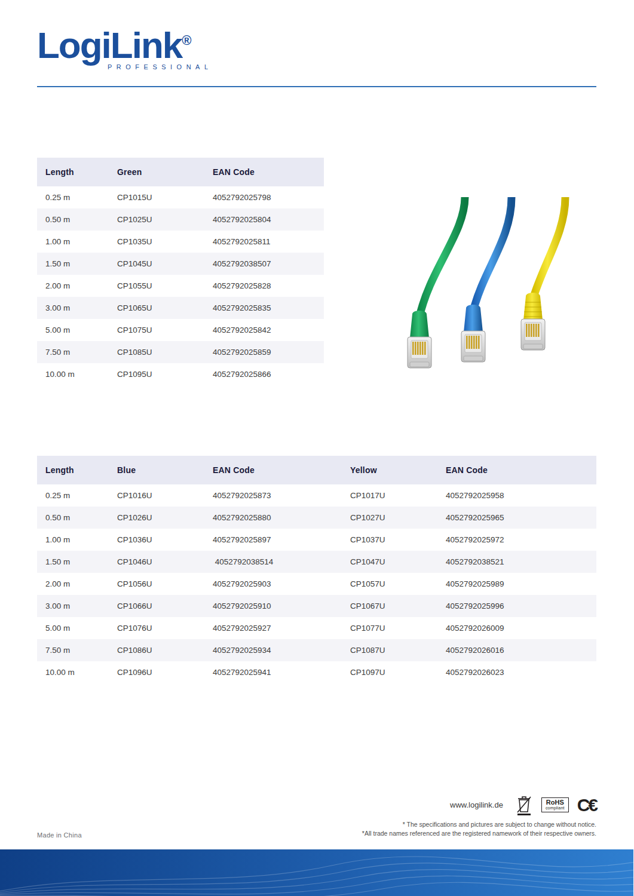LogiLink®
PROFESSIONAL
| Length | Green | EAN Code |
| --- | --- | --- |
| 0.25 m | CP1015U | 4052792025798 |
| 0.50 m | CP1025U | 4052792025804 |
| 1.00 m | CP1035U | 4052792025811 |
| 1.50 m | CP1045U | 4052792038507 |
| 2.00 m | CP1055U | 4052792025828 |
| 3.00 m | CP1065U | 4052792025835 |
| 5.00 m | CP1075U | 4052792025842 |
| 7.50 m | CP1085U | 4052792025859 |
| 10.00 m | CP1095U | 4052792025866 |
| Length | Blue | EAN Code | Yellow | EAN Code |
| --- | --- | --- | --- | --- |
| 0.25 m | CP1016U | 4052792025873 | CP1017U | 4052792025958 |
| 0.50 m | CP1026U | 4052792025880 | CP1027U | 4052792025965 |
| 1.00 m | CP1036U | 4052792025897 | CP1037U | 4052792025972 |
| 1.50 m | CP1046U | 4052792038514 | CP1047U | 4052792038521 |
| 2.00 m | CP1056U | 4052792025903 | CP1057U | 4052792025989 |
| 3.00 m | CP1066U | 4052792025910 | CP1067U | 4052792025996 |
| 5.00 m | CP1076U | 4052792025927 | CP1077U | 4052792026009 |
| 7.50 m | CP1086U | 4052792025934 | CP1087U | 4052792026016 |
| 10.00 m | CP1096U | 4052792025941 | CP1097U | 4052792026023 |
Made in China
www.logilink.de
RoHScompliant
C€
* The specifications and pictures are subject to change without notice.
*All trade names referenced are the registered namework of their respective owners.